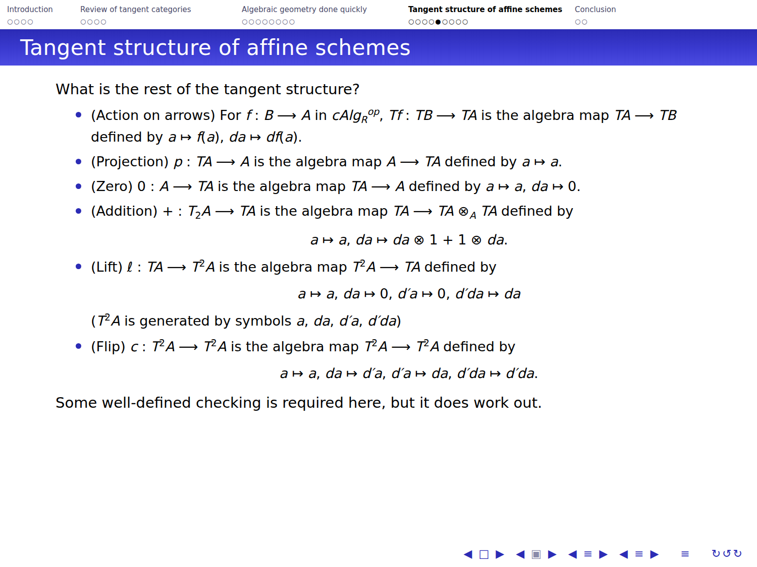Introduction ○○○○
Review of tangent categories ○○○○
Algebraic geometry done quickly ○○○○○○○○
Tangent structure of affine schemes ○○○○●○○○○
Conclusion ○○
Tangent structure of affine schemes
What is the rest of the tangent structure?
(Action on arrows) For f : B ⟶ A in cAlgRop, Tf : TB ⟶ TA is the algebra map TA ⟶ TB defined by a ↦ f(a), da ↦ df(a).
(Projection) p : TA ⟶ A is the algebra map A ⟶ TA defined by a ↦ a.
(Zero) 0 : A ⟶ TA is the algebra map TA ⟶ A defined by a ↦ a, da ↦ 0.
(Addition) + : T2A ⟶ TA is the algebra map TA ⟶ TA ⊗A TA defined by
a ↦ a, da ↦ da ⊗ 1 + 1 ⊗ da.
(Lift) ℓ : TA ⟶ T2A is the algebra map T2A ⟶ TA defined by
a ↦ a, da ↦ 0, d′a ↦ 0, d′da ↦ da
(T2A is generated by symbols a, da, d′a, d′da)
(Flip) c : T2A ⟶ T2A is the algebra map T2A ⟶ T2A defined by
a ↦ a, da ↦ d′a, d′a ↦ da, d′da ↦ d′da.
Some well-defined checking is required here, but it does work out.
◀ □ ▶ ◀ ▣ ▶ ◀ ≡ ▶ ◀ ≡ ▶ ≡ ↻↺↻